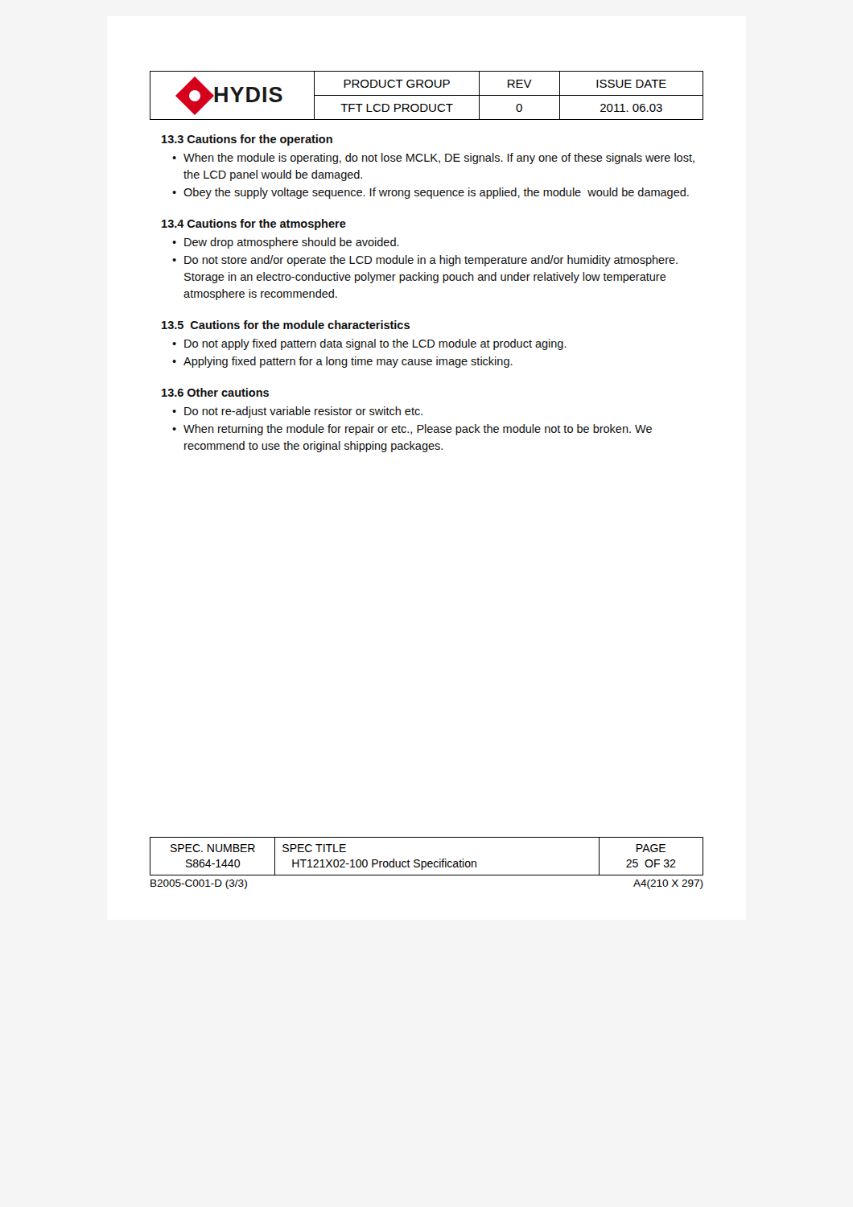| HYDIS | PRODUCT GROUP | REV | ISSUE DATE |
| TFT LCD PRODUCT | 0 | 2011. 06.03 |
13.3 Cautions for the operation
When the module is operating, do not lose MCLK, DE signals. If any one of these signals were lost, the LCD panel would be damaged.
Obey the supply voltage sequence. If wrong sequence is applied, the module would be damaged.
13.4 Cautions for the atmosphere
Dew drop atmosphere should be avoided.
Do not store and/or operate the LCD module in a high temperature and/or humidity atmosphere. Storage in an electro-conductive polymer packing pouch and under relatively low temperature atmosphere is recommended.
13.5 Cautions for the module characteristics
Do not apply fixed pattern data signal to the LCD module at product aging.
Applying fixed pattern for a long time may cause image sticking.
13.6 Other cautions
Do not re-adjust variable resistor or switch etc.
When returning the module for repair or etc., Please pack the module not to be broken. We recommend to use the original shipping packages.
| SPEC. NUMBER S864-1440 | SPEC TITLE HT121X02-100 Product Specification | PAGE 25 OF 32 |
B2005-C001-D (3/3) A4(210 X 297)